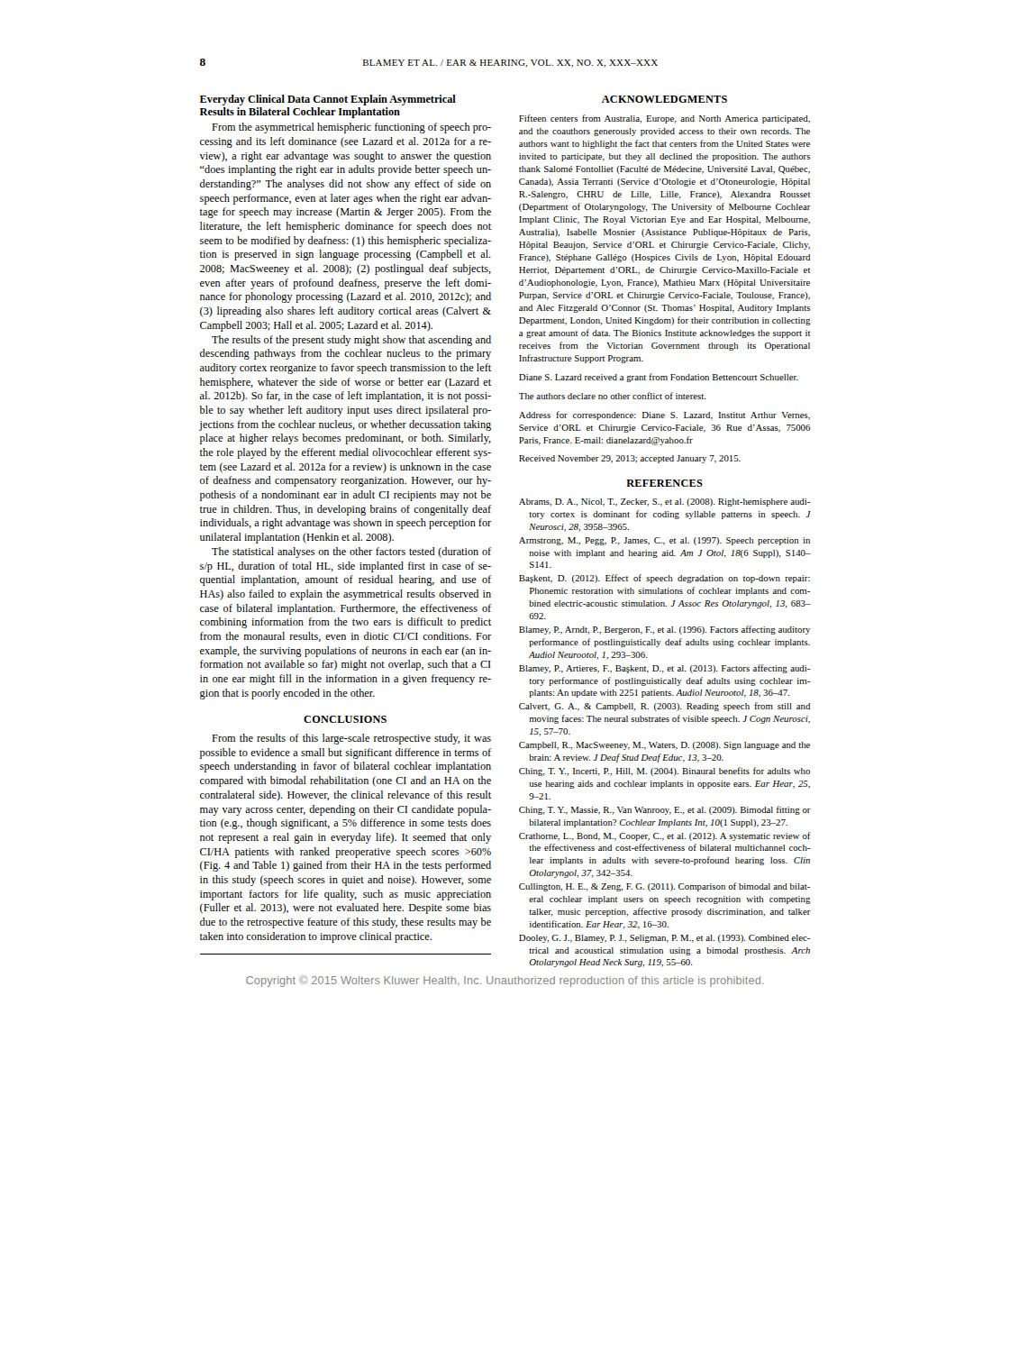8
Blamey et al. / Ear & Hearing, Vol. XX, No. X, XXX–XXX
Everyday Clinical Data Cannot Explain Asymmetrical Results in Bilateral Cochlear Implantation
From the asymmetrical hemispheric functioning of speech processing and its left dominance (see Lazard et al. 2012a for a review), a right ear advantage was sought to answer the question “does implanting the right ear in adults provide better speech understanding?” The analyses did not show any effect of side on speech performance, even at later ages when the right ear advantage for speech may increase (Martin & Jerger 2005). From the literature, the left hemispheric dominance for speech does not seem to be modified by deafness: (1) this hemispheric specialization is preserved in sign language processing (Campbell et al. 2008; MacSweeney et al. 2008); (2) postlingual deaf subjects, even after years of profound deafness, preserve the left dominance for phonology processing (Lazard et al. 2010, 2012c); and (3) lipreading also shares left auditory cortical areas (Calvert & Campbell 2003; Hall et al. 2005; Lazard et al. 2014).
The results of the present study might show that ascending and descending pathways from the cochlear nucleus to the primary auditory cortex reorganize to favor speech transmission to the left hemisphere, whatever the side of worse or better ear (Lazard et al. 2012b). So far, in the case of left implantation, it is not possible to say whether left auditory input uses direct ipsilateral projections from the cochlear nucleus, or whether decussation taking place at higher relays becomes predominant, or both. Similarly, the role played by the efferent medial olivocochlear efferent system (see Lazard et al. 2012a for a review) is unknown in the case of deafness and compensatory reorganization. However, our hypothesis of a nondominant ear in adult CI recipients may not be true in children. Thus, in developing brains of congenitally deaf individuals, a right advantage was shown in speech perception for unilateral implantation (Henkin et al. 2008).
The statistical analyses on the other factors tested (duration of s/p HL, duration of total HL, side implanted first in case of sequential implantation, amount of residual hearing, and use of HAs) also failed to explain the asymmetrical results observed in case of bilateral implantation. Furthermore, the effectiveness of combining information from the two ears is difficult to predict from the monaural results, even in diotic CI/CI conditions. For example, the surviving populations of neurons in each ear (an information not available so far) might not overlap, such that a CI in one ear might fill in the information in a given frequency region that is poorly encoded in the other.
CONCLUSIONS
From the results of this large-scale retrospective study, it was possible to evidence a small but significant difference in terms of speech understanding in favor of bilateral cochlear implantation compared with bimodal rehabilitation (one CI and an HA on the contralateral side). However, the clinical relevance of this result may vary across center, depending on their CI candidate population (e.g., though significant, a 5% difference in some tests does not represent a real gain in everyday life). It seemed that only CI/HA patients with ranked preoperative speech scores >60% (Fig. 4 and Table 1) gained from their HA in the tests performed in this study (speech scores in quiet and noise). However, some important factors for life quality, such as music appreciation (Fuller et al. 2013), were not evaluated here. Despite some bias due to the retrospective feature of this study, these results may be taken into consideration to improve clinical practice.
ACKNOWLEDGMENTS
Fifteen centers from Australia, Europe, and North America participated, and the coauthors generously provided access to their own records. The authors want to highlight the fact that centers from the United States were invited to participate, but they all declined the proposition. The authors thank Salomé Fontolliet (Faculté de Médecine, Université Laval, Québec, Canada), Assia Terranti (Service d’Otologie et d’Otoneurologie, Hôpital R.-Salengro, CHRU de Lille, Lille, France), Alexandra Rousset (Department of Otolaryngology, The University of Melbourne Cochlear Implant Clinic, The Royal Victorian Eye and Ear Hospital, Melbourne, Australia), Isabelle Mosnier (Assistance Publique-Hôpitaux de Paris, Hôpital Beaujon, Service d’ORL et Chirurgie Cervico-Faciale, Clichy, France), Stéphane Gallégo (Hospices Civils de Lyon, Hôpital Edouard Herriot, Département d’ORL, de Chirurgie Cervico-Maxillo-Faciale et d’Audiophonologie, Lyon, France), Mathieu Marx (Hôpital Universitaire Purpan, Service d’ORL et Chirurgie Cervico-Faciale, Toulouse, France), and Alec Fitzgerald O’Connor (St. Thomas’ Hospital, Auditory Implants Department, London, United Kingdom) for their contribution in collecting a great amount of data. The Bionics Institute acknowledges the support it receives from the Victorian Government through its Operational Infrastructure Support Program.
Diane S. Lazard received a grant from Fondation Bettencourt Schueller.
The authors declare no other conflict of interest.
Address for correspondence: Diane S. Lazard, Institut Arthur Vernes, Service d’ORL et Chirurgie Cervico-Faciale, 36 Rue d’Assas, 75006 Paris, France. E-mail: dianelazard@yahoo.fr
Received November 29, 2013; accepted January 7, 2015.
REFERENCES
Abrams, D. A., Nicol, T., Zecker, S., et al. (2008). Right-hemisphere auditory cortex is dominant for coding syllable patterns in speech. J Neurosci, 28, 3958–3965.
Armstrong, M., Pegg, P., James, C., et al. (1997). Speech perception in noise with implant and hearing aid. Am J Otol, 18(6 Suppl), S140–S141.
Başkent, D. (2012). Effect of speech degradation on top-down repair: Phonemic restoration with simulations of cochlear implants and combined electric-acoustic stimulation. J Assoc Res Otolaryngol, 13, 683–692.
Blamey, P., Arndt, P., Bergeron, F., et al. (1996). Factors affecting auditory performance of postlinguistically deaf adults using cochlear implants. Audiol Neurootol, 1, 293–306.
Blamey, P., Artieres, F., Başkent, D., et al. (2013). Factors affecting auditory performance of postlinguistically deaf adults using cochlear implants: An update with 2251 patients. Audiol Neurootol, 18, 36–47.
Calvert, G. A., & Campbell, R. (2003). Reading speech from still and moving faces: The neural substrates of visible speech. J Cogn Neurosci, 15, 57–70.
Campbell, R., MacSweeney, M., Waters, D. (2008). Sign language and the brain: A review. J Deaf Stud Deaf Educ, 13, 3–20.
Ching, T. Y., Incerti, P., Hill, M. (2004). Binaural benefits for adults who use hearing aids and cochlear implants in opposite ears. Ear Hear, 25, 9–21.
Ching, T. Y., Massie, R., Van Wanrooy, E., et al. (2009). Bimodal fitting or bilateral implantation? Cochlear Implants Int, 10(1 Suppl), 23–27.
Crathorne, L., Bond, M., Cooper, C., et al. (2012). A systematic review of the effectiveness and cost-effectiveness of bilateral multichannel cochlear implants in adults with severe-to-profound hearing loss. Clin Otolaryngol, 37, 342–354.
Cullington, H. E., & Zeng, F. G. (2011). Comparison of bimodal and bilateral cochlear implant users on speech recognition with competing talker, music perception, affective prosody discrimination, and talker identification. Ear Hear, 32, 16–30.
Dooley, G. J., Blamey, P. J., Seligman, P. M., et al. (1993). Combined electrical and acoustical stimulation using a bimodal prosthesis. Arch Otolaryngol Head Neck Surg, 119, 55–60.
Copyright © 2015 Wolters Kluwer Health, Inc. Unauthorized reproduction of this article is prohibited.